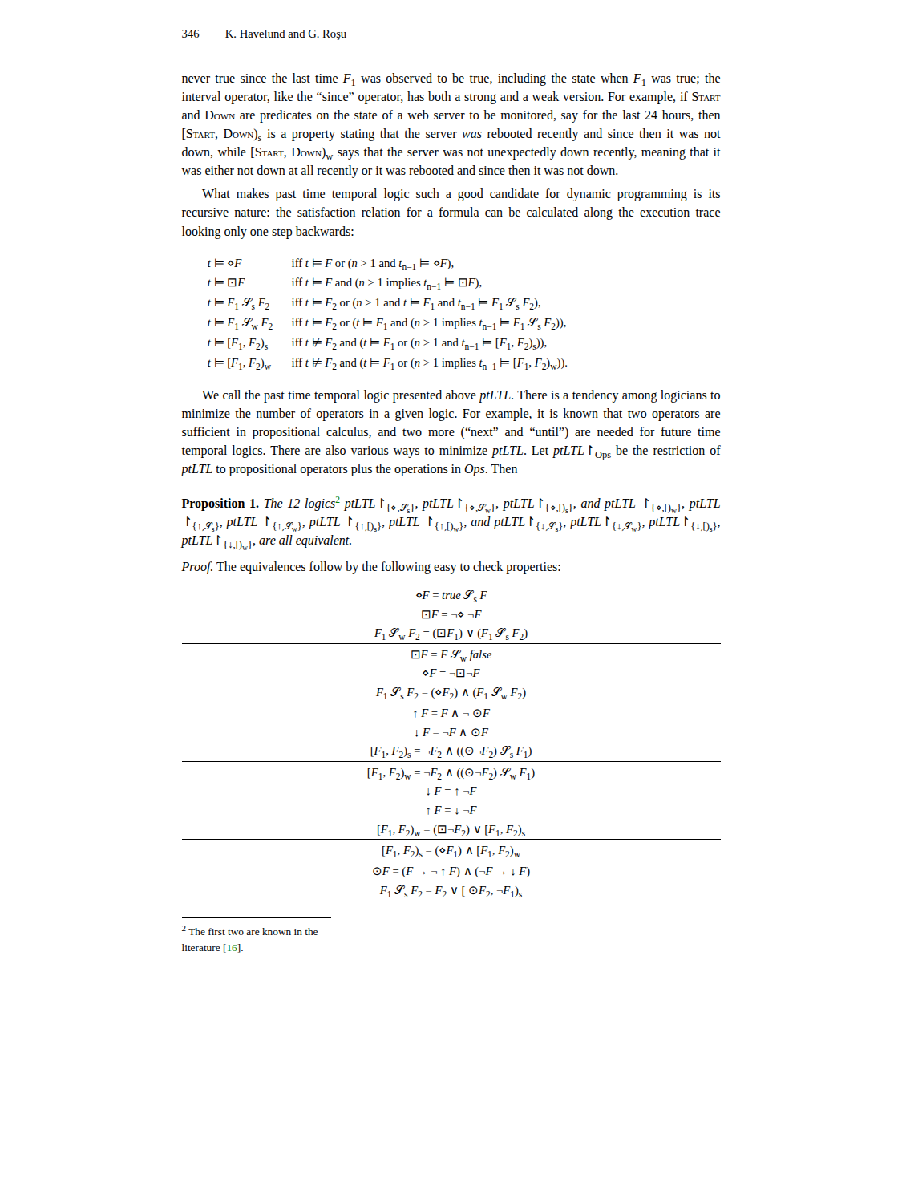346 K. Havelund and G. Roşu
never true since the last time F 1 was observed to be true, including the state when F 1 was true; the interval operator, like the “since” operator, has both a strong and a weak version. For example, if Start and Down are predicates on the state of a web server to be monitored, say for the last 24 hours, then [Start, Down)s is a property stating that the server was rebooted recently and since then it was not down, while [Start, Down)w says that the server was not unexpectedly down recently, meaning that it was either not down at all recently or it was rebooted and since then it was not down.
What makes past time temporal logic such a good candidate for dynamic programming is its recursive nature: the satisfaction relation for a formula can be calculated along the execution trace looking only one step backwards:
| t ⊨ ⋄ F | iff t ⊨ F or ( n > 1 and t n−1 ⊨ ⋄ F ), |
| t ⊨ ⊡ F | iff t ⊨ F and ( n > 1 implies t n−1 ⊨ ⊡ F ), |
| t ⊨ F 1 𝒮 s F 2 | iff t ⊨ F 2 or ( n > 1 and t ⊨ F 1 and t n−1 ⊨ F 1 𝒮 s F 2 ), |
| t ⊨ F 1 𝒮 w F 2 | iff t ⊨ F 2 or ( t ⊨ F 1 and ( n > 1 implies t n−1 ⊨ F 1 𝒮 s F 2 )), |
| t ⊨ [ F 1 , F 2 ) s | iff t ⊭ F 2 and ( t ⊨ F 1 or ( n > 1 and t n−1 ⊨ [ F 1 , F 2 ) s )), |
| t ⊨ [ F 1 , F 2 ) w | iff t ⊭ F 2 and ( t ⊨ F 1 or ( n > 1 implies t n−1 ⊨ [ F 1 , F 2 ) w )). |
We call the past time temporal logic presented above ptLTL. There is a tendency among logicians to minimize the number of operators in a given logic. For example, it is known that two operators are sufficient in propositional calculus, and two more (“next” and “until”) are needed for future time temporal logics. There are also various ways to minimize ptLTL. Let ptLTL↾Ops be the restriction of ptLTL to propositional operators plus the operations in Ops. Then
Proposition 1. The 12 logics2 ptLTL↾{⋄,𝒮s}, ptLTL↾{⋄,𝒮w}, ptLTL↾{⋄,[)s}, and ptLTL ↾{⋄,[)w}, ptLTL ↾{↑,𝒮s}, ptLTL ↾{↑,𝒮w}, ptLTL ↾{↑,[)s}, ptLTL ↾{↑,[)w}, and ptLTL↾{↓,𝒮s}, ptLTL↾{↓,𝒮w}, ptLTL↾{↓,[)s}, ptLTL↾{↓,[)w}, are all equivalent.
Proof. The equivalences follow by the following easy to check properties:
⋄F = true 𝒮s F
⊡F = ¬⋄ ¬F
F 1 𝒮w F 2 = (⊡F 1) ∨ (F 1 𝒮s F 2)
⊡F = F 𝒮w false
⋄F = ¬⊡¬F
F 1 𝒮s F 2 = (⋄F 2) ∧ (F 1 𝒮w F 2)
↑ F = F ∧ ¬ ⊙F
↓ F = ¬F ∧ ⊙F
[F 1, F 2)s = ¬F 2 ∧ ((⊙¬F 2) 𝒮s F 1)
[F 1, F 2)w = ¬F 2 ∧ ((⊙¬F 2) 𝒮w F 1)
↓ F = ↑ ¬F
↑ F = ↓ ¬F
[F 1, F 2)w = (⊡¬F 2) ∨ [F 1, F 2)s
[F 1, F 2)s = (⋄F 1) ∧ [F 1, F 2)w
⊙F = (F → ¬ ↑ F) ∧ (¬F → ↓ F)
F 1 𝒮s F 2 = F 2 ∨ [ ⊙F 2, ¬F 1)s
2 The first two are known in the literature [16].